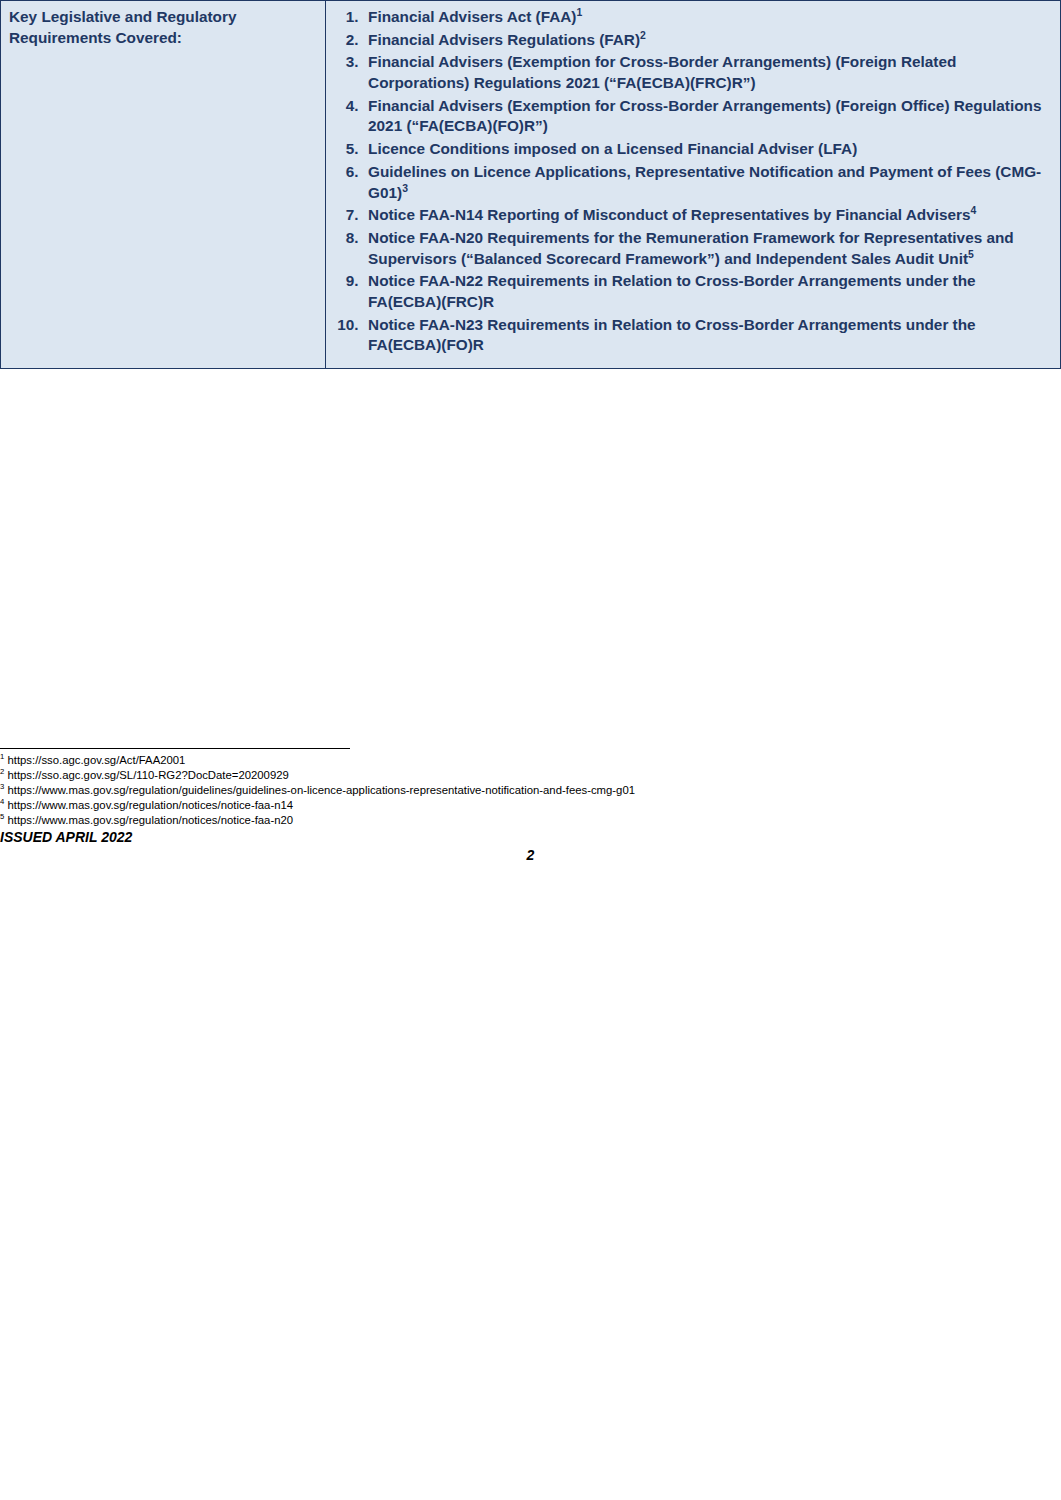| Key Legislative and Regulatory Requirements Covered: | Financial Advisers Act (FAA) 1 Financial Advisers Regulations (FAR) 2 Financial Advisers (Exemption for Cross-Border Arrangements) (Foreign Related Corporations) Regulations 2021 (“FA(ECBA)(FRC)R”) Financial Advisers (Exemption for Cross-Border Arrangements) (Foreign Office) Regulations 2021 (“FA(ECBA)(FO)R”) Licence Conditions imposed on a Licensed Financial Adviser (LFA) Guidelines on Licence Applications, Representative Notification and Payment of Fees (CMG-G01) 3 Notice FAA-N14 Reporting of Misconduct of Representatives by Financial Advisers 4 Notice FAA-N20 Requirements for the Remuneration Framework for Representatives and Supervisors (“Balanced Scorecard Framework”) and Independent Sales Audit Unit 5 Notice FAA-N22 Requirements in Relation to Cross-Border Arrangements under the FA(ECBA)(FRC)R Notice FAA-N23 Requirements in Relation to Cross-Border Arrangements under the FA(ECBA)(FO)R |
1 https://sso.agc.gov.sg/Act/FAA2001
2 https://sso.agc.gov.sg/SL/110-RG2?DocDate=20200929
3 https://www.mas.gov.sg/regulation/guidelines/guidelines-on-licence-applications-representative-notification-and-fees-cmg-g01
4 https://www.mas.gov.sg/regulation/notices/notice-faa-n14
5 https://www.mas.gov.sg/regulation/notices/notice-faa-n20
ISSUED APRIL 2022
2